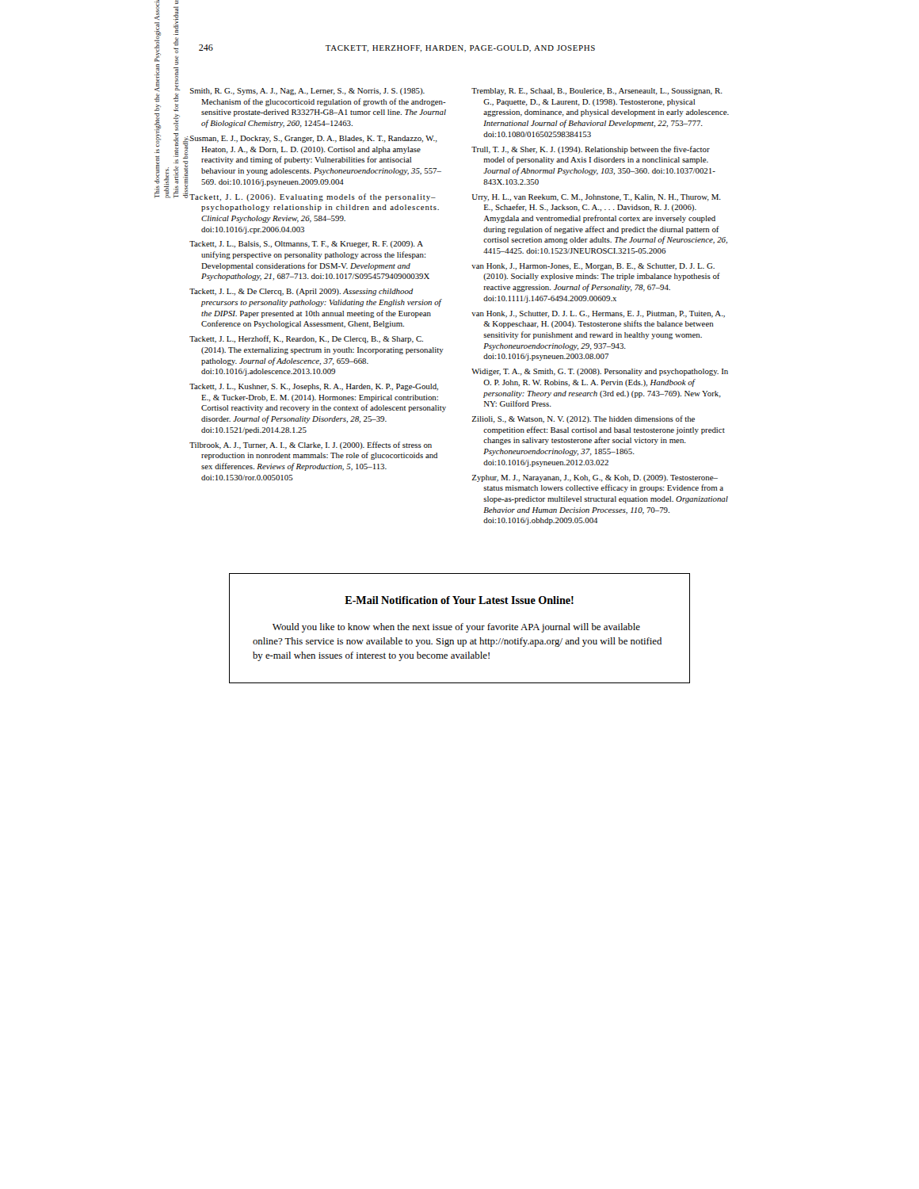This document is copyrighted by the American Psychological Association or one of its allied publishers.
This article is intended solely for the personal use of the individual user and is not to be disseminated broadly.
246 TACKETT, HERZHOFF, HARDEN, PAGE-GOULD, AND JOSEPHS
Smith, R. G., Syms, A. J., Nag, A., Lerner, S., & Norris, J. S. (1985). Mechanism of the glucocorticoid regulation of growth of the androgen-sensitive prostate-derived R3327H-G8–A1 tumor cell line. The Journal of Biological Chemistry, 260, 12454–12463.
Susman, E. J., Dockray, S., Granger, D. A., Blades, K. T., Randazzo, W., Heaton, J. A., & Dorn, L. D. (2010). Cortisol and alpha amylase reactivity and timing of puberty: Vulnerabilities for antisocial behaviour in young adolescents. Psychoneuroendocrinology, 35, 557–569. doi:10.1016/j.psyneuen.2009.09.004
Tackett, J. L. (2006). Evaluating models of the personality–psychopathology relationship in children and adolescents. Clinical Psychology Review, 26, 584–599. doi:10.1016/j.cpr.2006.04.003
Tackett, J. L., Balsis, S., Oltmanns, T. F., & Krueger, R. F. (2009). A unifying perspective on personality pathology across the lifespan: Developmental considerations for DSM-V. Development and Psychopathology, 21, 687–713. doi:10.1017/S095457940900039X
Tackett, J. L., & De Clercq, B. (April 2009). Assessing childhood precursors to personality pathology: Validating the English version of the DIPSI. Paper presented at 10th annual meeting of the European Conference on Psychological Assessment, Ghent, Belgium.
Tackett, J. L., Herzhoff, K., Reardon, K., De Clercq, B., & Sharp, C. (2014). The externalizing spectrum in youth: Incorporating personality pathology. Journal of Adolescence, 37, 659–668. doi:10.1016/j.adolescence.2013.10.009
Tackett, J. L., Kushner, S. K., Josephs, R. A., Harden, K. P., Page-Gould, E., & Tucker-Drob, E. M. (2014). Hormones: Empirical contribution: Cortisol reactivity and recovery in the context of adolescent personality disorder. Journal of Personality Disorders, 28, 25–39. doi:10.1521/pedi.2014.28.1.25
Tilbrook, A. J., Turner, A. I., & Clarke, I. J. (2000). Effects of stress on reproduction in nonrodent mammals: The role of glucocorticoids and sex differences. Reviews of Reproduction, 5, 105–113. doi:10.1530/ror.0.0050105
Tremblay, R. E., Schaal, B., Boulerice, B., Arseneault, L., Soussignan, R. G., Paquette, D., & Laurent, D. (1998). Testosterone, physical aggression, dominance, and physical development in early adolescence. International Journal of Behavioral Development, 22, 753–777. doi:10.1080/016502598384153
Trull, T. J., & Sher, K. J. (1994). Relationship between the five-factor model of personality and Axis I disorders in a nonclinical sample. Journal of Abnormal Psychology, 103, 350–360. doi:10.1037/0021-843X.103.2.350
Urry, H. L., van Reekum, C. M., Johnstone, T., Kalin, N. H., Thurow, M. E., Schaefer, H. S., Jackson, C. A., . . . Davidson, R. J. (2006). Amygdala and ventromedial prefrontal cortex are inversely coupled during regulation of negative affect and predict the diurnal pattern of cortisol secretion among older adults. The Journal of Neuroscience, 26, 4415–4425. doi:10.1523/JNEUROSCI.3215-05.2006
van Honk, J., Harmon-Jones, E., Morgan, B. E., & Schutter, D. J. L. G. (2010). Socially explosive minds: The triple imbalance hypothesis of reactive aggression. Journal of Personality, 78, 67–94. doi:10.1111/j.1467-6494.2009.00609.x
van Honk, J., Schutter, D. J. L. G., Hermans, E. J., Piutman, P., Tuiten, A., & Koppeschaar, H. (2004). Testosterone shifts the balance between sensitivity for punishment and reward in healthy young women. Psychoneuroendocrinology, 29, 937–943. doi:10.1016/j.psyneuen.2003.08.007
Widiger, T. A., & Smith, G. T. (2008). Personality and psychopathology. In O. P. John, R. W. Robins, & L. A. Pervin (Eds.), Handbook of personality: Theory and research (3rd ed.) (pp. 743–769). New York, NY: Guilford Press.
Zilioli, S., & Watson, N. V. (2012). The hidden dimensions of the competition effect: Basal cortisol and basal testosterone jointly predict changes in salivary testosterone after social victory in men. Psychoneuroendocrinology, 37, 1855–1865. doi:10.1016/j.psyneuen.2012.03.022
Zyphur, M. J., Narayanan, J., Koh, G., & Koh, D. (2009). Testosterone–status mismatch lowers collective efficacy in groups: Evidence from a slope-as-predictor multilevel structural equation model. Organizational Behavior and Human Decision Processes, 110, 70–79. doi:10.1016/j.obhdp.2009.05.004
E-Mail Notification of Your Latest Issue Online!
Would you like to know when the next issue of your favorite APA journal will be available online? This service is now available to you. Sign up at http://notify.apa.org/ and you will be notified by e-mail when issues of interest to you become available!